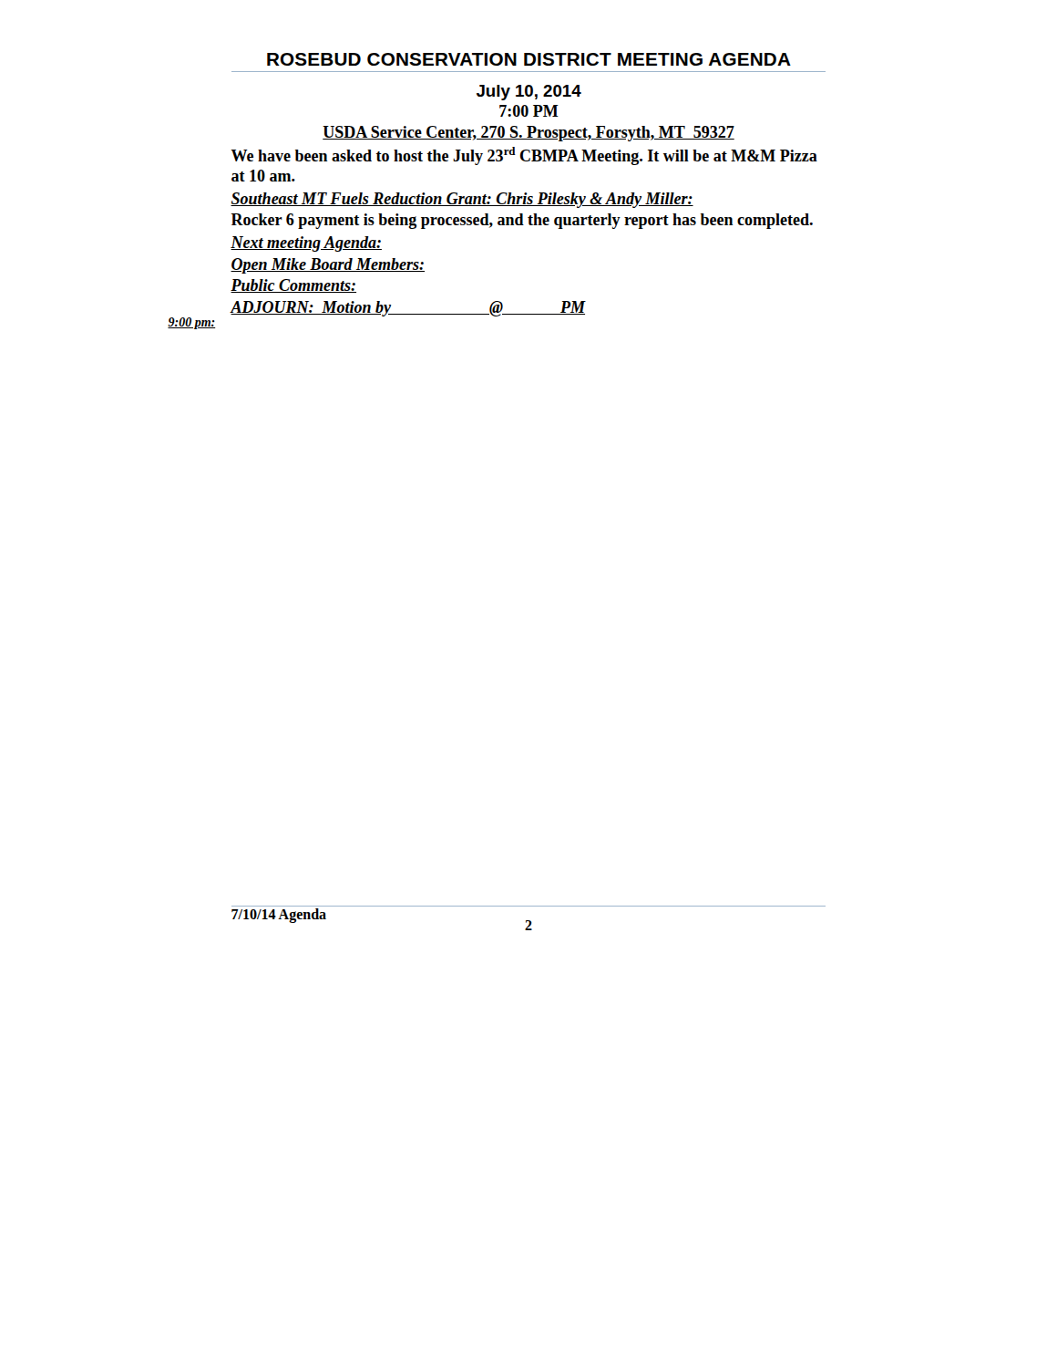ROSEBUD CONSERVATION DISTRICT MEETING AGENDA
July 10, 2014
7:00 PM
USDA Service Center, 270 S. Prospect, Forsyth, MT 59327
We have been asked to host the July 23rd CBMPA Meeting. It will be at M&M Pizza at 10 am.
Southeast MT Fuels Reduction Grant: Chris Pilesky & Andy Miller:
Rocker 6 payment is being processed, and the quarterly report has been completed.
Next meeting Agenda:
Open Mike Board Members:
Public Comments:
ADJOURN: Motion by @ PM 9:00 pm:
7/10/14 Agenda 2